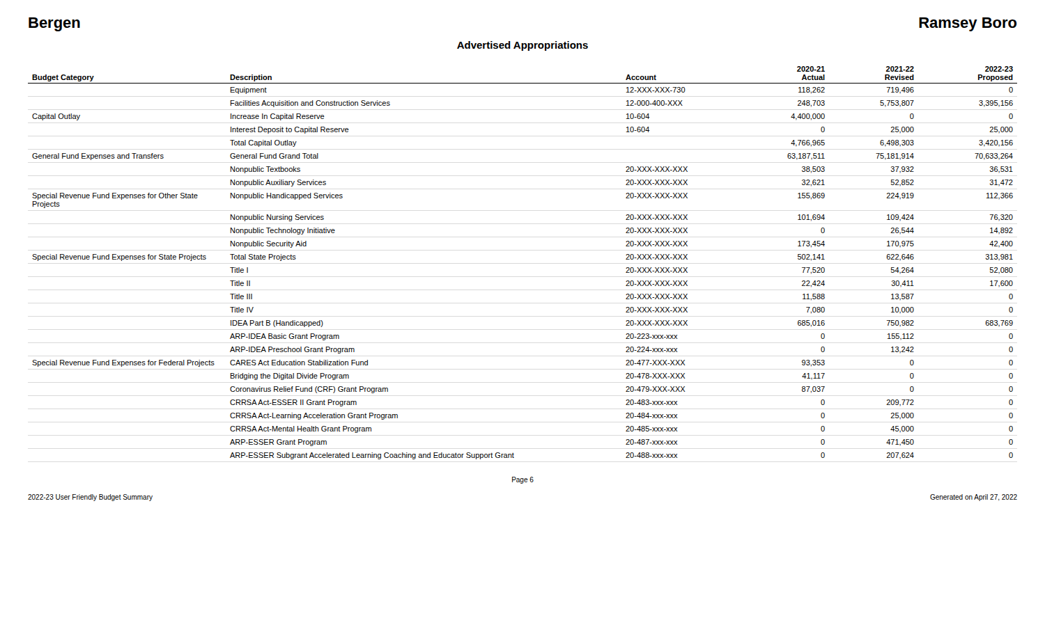Bergen
Ramsey Boro
Advertised Appropriations
| Budget Category | Description | Account | 2020-21 Actual | 2021-22 Revised | 2022-23 Proposed |
| --- | --- | --- | --- | --- | --- |
| | Equipment | 12-XXX-XXX-730 | 118,262 | 719,496 | 0 |
| | Facilities Acquisition and Construction Services | 12-000-400-XXX | 248,703 | 5,753,807 | 3,395,156 |
| Capital Outlay | Increase In Capital Reserve | 10-604 | 4,400,000 | 0 | 0 |
| | Interest Deposit to Capital Reserve | 10-604 | 0 | 25,000 | 25,000 |
| | Total Capital Outlay | | 4,766,965 | 6,498,303 | 3,420,156 |
| General Fund Expenses and Transfers | General Fund Grand Total | | 63,187,511 | 75,181,914 | 70,633,264 |
| | Nonpublic Textbooks | 20-XXX-XXX-XXX | 38,503 | 37,932 | 36,531 |
| | Nonpublic Auxiliary Services | 20-XXX-XXX-XXX | 32,621 | 52,852 | 31,472 |
| Special Revenue Fund Expenses for Other State Projects | Nonpublic Handicapped Services | 20-XXX-XXX-XXX | 155,869 | 224,919 | 112,366 |
| | Nonpublic Nursing Services | 20-XXX-XXX-XXX | 101,694 | 109,424 | 76,320 |
| | Nonpublic Technology Initiative | 20-XXX-XXX-XXX | 0 | 26,544 | 14,892 |
| | Nonpublic Security Aid | 20-XXX-XXX-XXX | 173,454 | 170,975 | 42,400 |
| Special Revenue Fund Expenses for State Projects | Total State Projects | 20-XXX-XXX-XXX | 502,141 | 622,646 | 313,981 |
| | Title I | 20-XXX-XXX-XXX | 77,520 | 54,264 | 52,080 |
| | Title II | 20-XXX-XXX-XXX | 22,424 | 30,411 | 17,600 |
| | Title III | 20-XXX-XXX-XXX | 11,588 | 13,587 | 0 |
| | Title IV | 20-XXX-XXX-XXX | 7,080 | 10,000 | 0 |
| | IDEA Part B (Handicapped) | 20-XXX-XXX-XXX | 685,016 | 750,982 | 683,769 |
| | ARP-IDEA Basic Grant Program | 20-223-xxx-xxx | 0 | 155,112 | 0 |
| | ARP-IDEA Preschool Grant Program | 20-224-xxx-xxx | 0 | 13,242 | 0 |
| Special Revenue Fund Expenses for Federal Projects | CARES Act Education Stabilization Fund | 20-477-XXX-XXX | 93,353 | 0 | 0 |
| | Bridging the Digital Divide Program | 20-478-XXX-XXX | 41,117 | 0 | 0 |
| | Coronavirus Relief Fund (CRF) Grant Program | 20-479-XXX-XXX | 87,037 | 0 | 0 |
| | CRRSA Act-ESSER II Grant Program | 20-483-xxx-xxx | 0 | 209,772 | 0 |
| | CRRSA Act-Learning Acceleration Grant Program | 20-484-xxx-xxx | 0 | 25,000 | 0 |
| | CRRSA Act-Mental Health Grant Program | 20-485-xxx-xxx | 0 | 45,000 | 0 |
| | ARP-ESSER Grant Program | 20-487-xxx-xxx | 0 | 471,450 | 0 |
| | ARP-ESSER Subgrant Accelerated Learning Coaching and Educator Support Grant | 20-488-xxx-xxx | 0 | 207,624 | 0 |
Page 6
2022-23 User Friendly Budget Summary
Generated on April 27, 2022